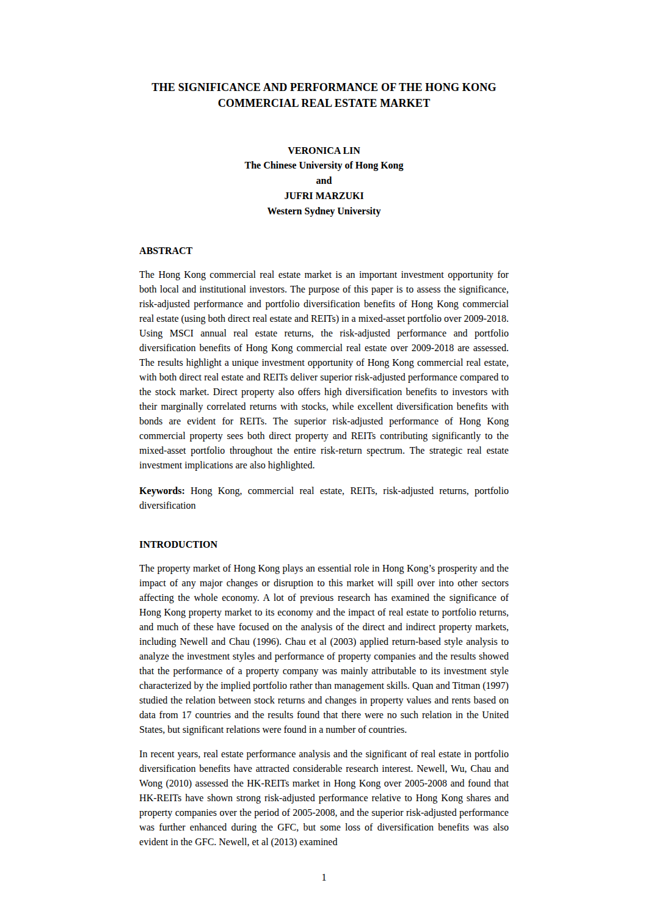The Significance and Performance of the Hong Kong
Commercial Real Estate Market
Veronica Lin
The Chinese University of Hong Kong
and
Jufri Marzuki
Western Sydney University
Abstract
The Hong Kong commercial real estate market is an important investment opportunity for both local and institutional investors. The purpose of this paper is to assess the significance, risk-adjusted performance and portfolio diversification benefits of Hong Kong commercial real estate (using both direct real estate and REITs) in a mixed-asset portfolio over 2009-2018. Using MSCI annual real estate returns, the risk-adjusted performance and portfolio diversification benefits of Hong Kong commercial real estate over 2009-2018 are assessed. The results highlight a unique investment opportunity of Hong Kong commercial real estate, with both direct real estate and REITs deliver superior risk-adjusted performance compared to the stock market. Direct property also offers high diversification benefits to investors with their marginally correlated returns with stocks, while excellent diversification benefits with bonds are evident for REITs. The superior risk-adjusted performance of Hong Kong commercial property sees both direct property and REITs contributing significantly to the mixed-asset portfolio throughout the entire risk-return spectrum. The strategic real estate investment implications are also highlighted.
Keywords: Hong Kong, commercial real estate, REITs, risk-adjusted returns, portfolio diversification
Introduction
The property market of Hong Kong plays an essential role in Hong Kong’s prosperity and the impact of any major changes or disruption to this market will spill over into other sectors affecting the whole economy. A lot of previous research has examined the significance of Hong Kong property market to its economy and the impact of real estate to portfolio returns, and much of these have focused on the analysis of the direct and indirect property markets, including Newell and Chau (1996). Chau et al (2003) applied return-based style analysis to analyze the investment styles and performance of property companies and the results showed that the performance of a property company was mainly attributable to its investment style characterized by the implied portfolio rather than management skills. Quan and Titman (1997) studied the relation between stock returns and changes in property values and rents based on data from 17 countries and the results found that there were no such relation in the United States, but significant relations were found in a number of countries.
In recent years, real estate performance analysis and the significant of real estate in portfolio diversification benefits have attracted considerable research interest. Newell, Wu, Chau and Wong (2010) assessed the HK-REITs market in Hong Kong over 2005-2008 and found that HK-REITs have shown strong risk-adjusted performance relative to Hong Kong shares and property companies over the period of 2005-2008, and the superior risk-adjusted performance was further enhanced during the GFC, but some loss of diversification benefits was also evident in the GFC. Newell, et al (2013) examined
1